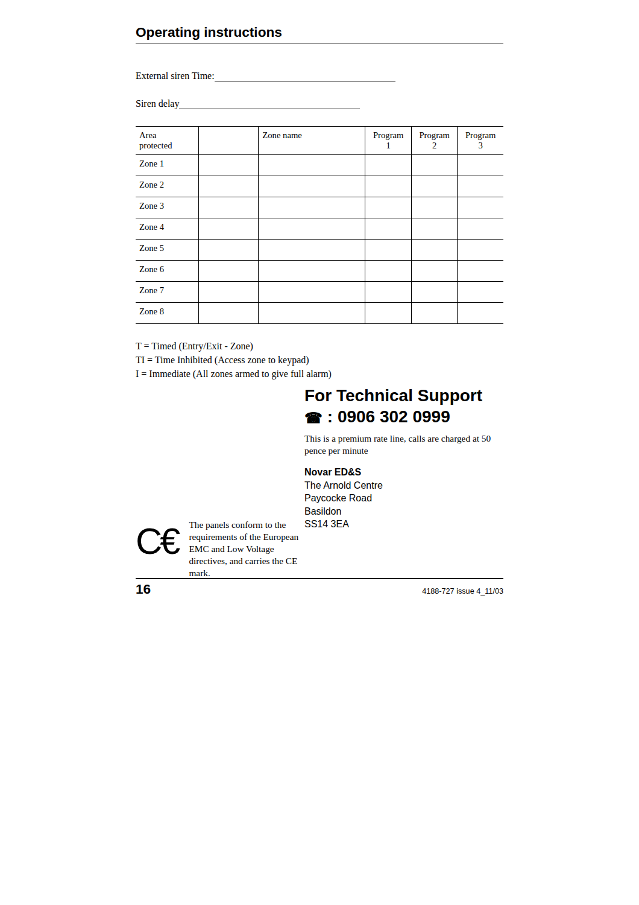Operating instructions
External siren Time:
Siren delay
| Area protected | | Zone name | Program 1 | Program 2 | Program 3 |
| --- | --- | --- | --- | --- | --- |
| Zone 1 | | | | | |
| Zone 2 | | | | | |
| Zone 3 | | | | | |
| Zone 4 | | | | | |
| Zone 5 | | | | | |
| Zone 6 | | | | | |
| Zone 7 | | | | | |
| Zone 8 | | | | | |
T = Timed (Entry/Exit - Zone)
TI = Time Inhibited (Access zone to keypad)
I = Immediate (All zones armed to give full alarm)
For Technical Support
☎ : 0906 302 0999
This is a premium rate line, calls are charged at 50 pence per minute
Novar ED&S
The Arnold Centre
Paycocke Road
Basildon
SS14 3EA
C€
The panels conform to the requirements of the European EMC and Low Voltage directives, and carries the CE mark.
16 4188-727 issue 4_11/03